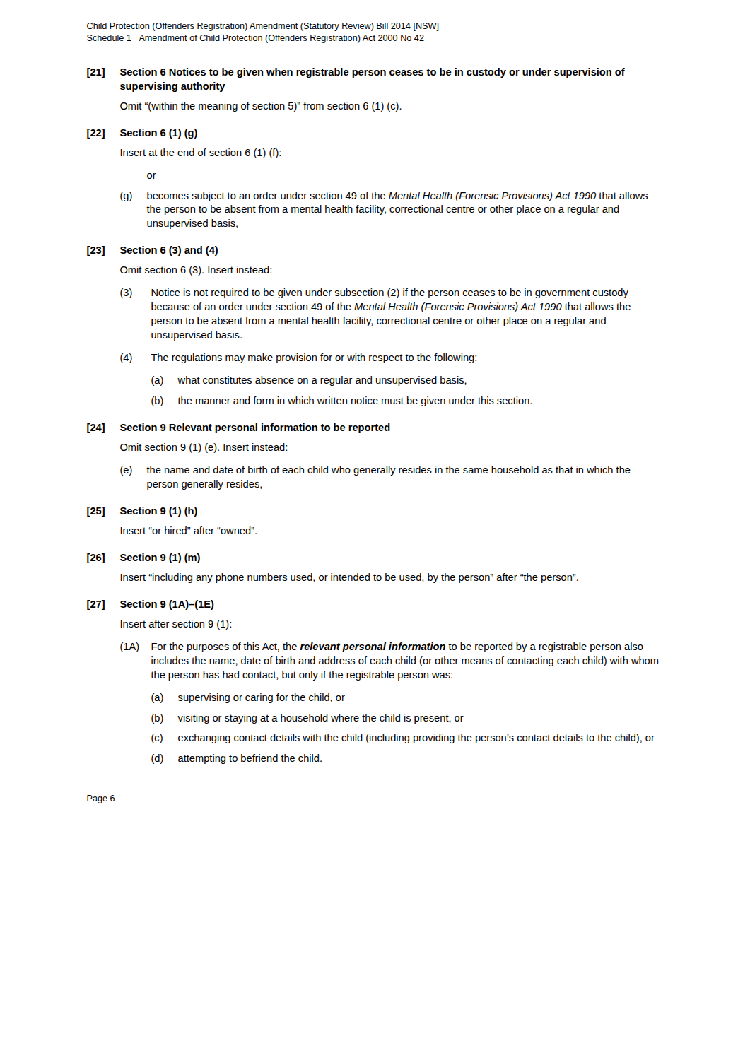Child Protection (Offenders Registration) Amendment (Statutory Review) Bill 2014 [NSW]
Schedule 1 Amendment of Child Protection (Offenders Registration) Act 2000 No 42
[21]
Section 6 Notices to be given when registrable person ceases to be in custody or under supervision of supervising authority
Omit “(within the meaning of section 5)” from section 6 (1) (c).
[22]
Section 6 (1) (g)
Insert at the end of section 6 (1) (f):
or
(g)
becomes subject to an order under section 49 of the Mental Health (Forensic Provisions) Act 1990 that allows the person to be absent from a mental health facility, correctional centre or other place on a regular and unsupervised basis,
[23]
Section 6 (3) and (4)
Omit section 6 (3). Insert instead:
(3)
Notice is not required to be given under subsection (2) if the person ceases to be in government custody because of an order under section 49 of the Mental Health (Forensic Provisions) Act 1990 that allows the person to be absent from a mental health facility, correctional centre or other place on a regular and unsupervised basis.
(4)
The regulations may make provision for or with respect to the following:
(a)
what constitutes absence on a regular and unsupervised basis,
(b)
the manner and form in which written notice must be given under this section.
[24]
Section 9 Relevant personal information to be reported
Omit section 9 (1) (e). Insert instead:
(e)
the name and date of birth of each child who generally resides in the same household as that in which the person generally resides,
[25]
Section 9 (1) (h)
Insert “or hired” after “owned”.
[26]
Section 9 (1) (m)
Insert “including any phone numbers used, or intended to be used, by the person” after “the person”.
[27]
Section 9 (1A)–(1E)
Insert after section 9 (1):
(1A)
For the purposes of this Act, the relevant personal information to be reported by a registrable person also includes the name, date of birth and address of each child (or other means of contacting each child) with whom the person has had contact, but only if the registrable person was:
(a)
supervising or caring for the child, or
(b)
visiting or staying at a household where the child is present, or
(c)
exchanging contact details with the child (including providing the person’s contact details to the child), or
(d)
attempting to befriend the child.
Page 6